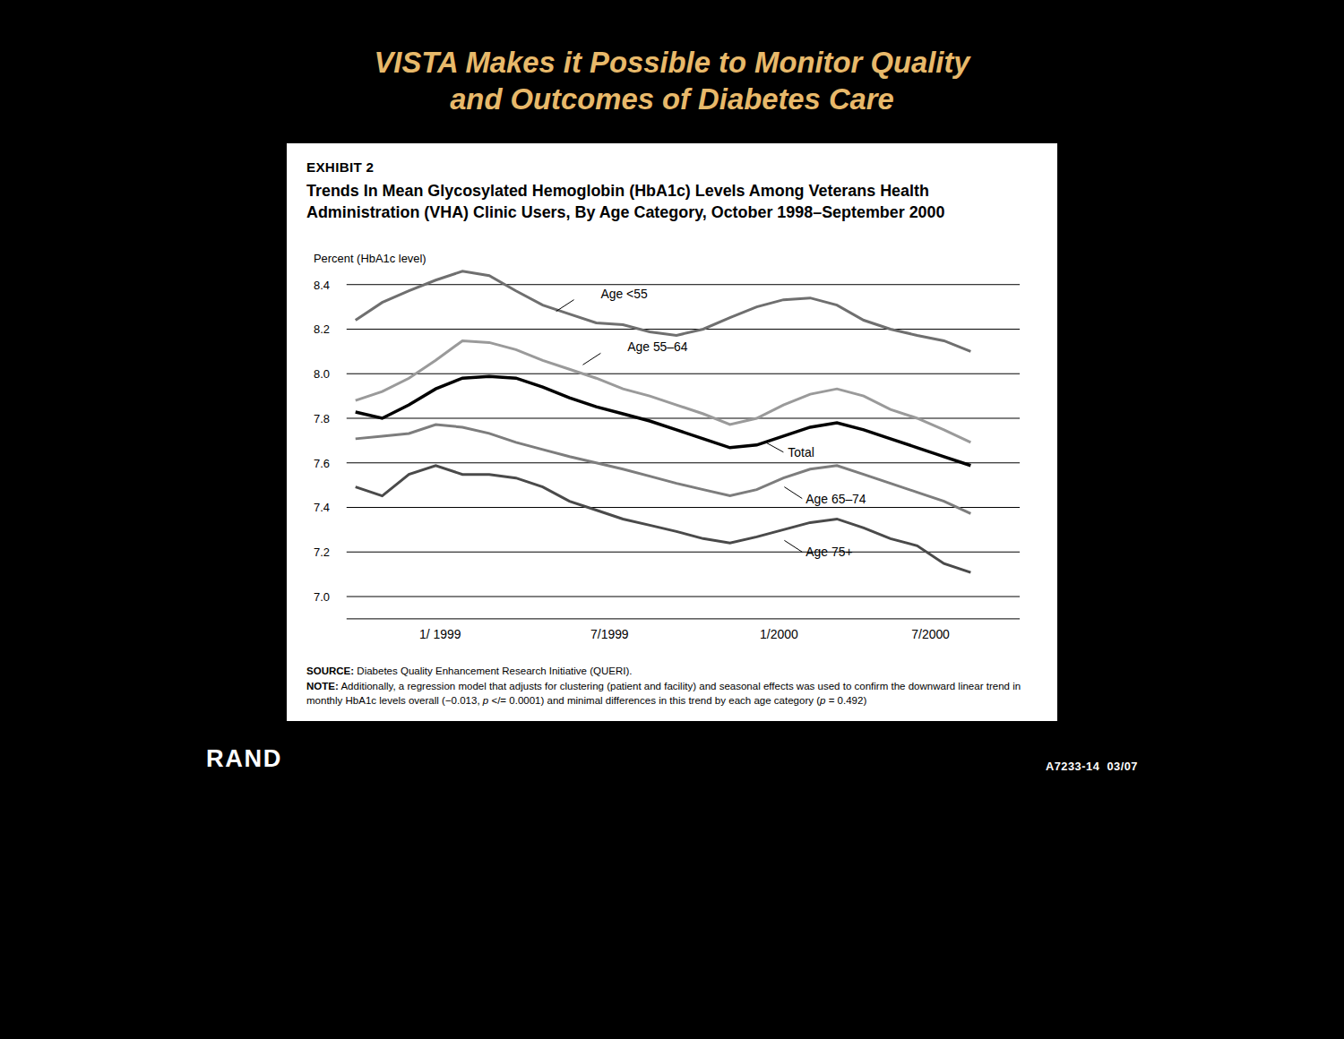VISTA Makes it Possible to Monitor Quality
and Outcomes of Diabetes Care
EXHIBIT 2
Trends In Mean Glycosylated Hemoglobin (HbA1c) Levels Among Veterans Health Administration (VHA) Clinic Users, By Age Category, October 1998–September 2000
Trends in mean HbA1c levels among VHA clinic users by age category, October 1998 to September 2000 Five lines show mean HbA1c percent over time: Age under 55 highest near 8.3 to 8.5 declining to about 8.05; Age 55 to 64 from about 7.9 to 7.65; Total from about 7.85 to 7.55; Age 65 to 74 from about 7.7 to 7.35; Age 75 plus lowest from about 7.5 to 7.15. 8.4 8.2 8.0 7.8 7.6 7.4 7.2 7.0 Percent (HbA1c level) 1/ 1999 7/1999 1/2000 7/2000 Age <55 Age 55–64 Total Age 65–74 Age 75+
SOURCE: Diabetes Quality Enhancement Research Initiative (QUERI).
NOTE: Additionally, a regression model that adjusts for clustering (patient and facility) and seasonal effects was used to confirm the downward linear trend in monthly HbA1c levels overall (−0.013, p </= 0.0001) and minimal differences in this trend by each age category (p = 0.492)
RAND
A7233-14 03/07